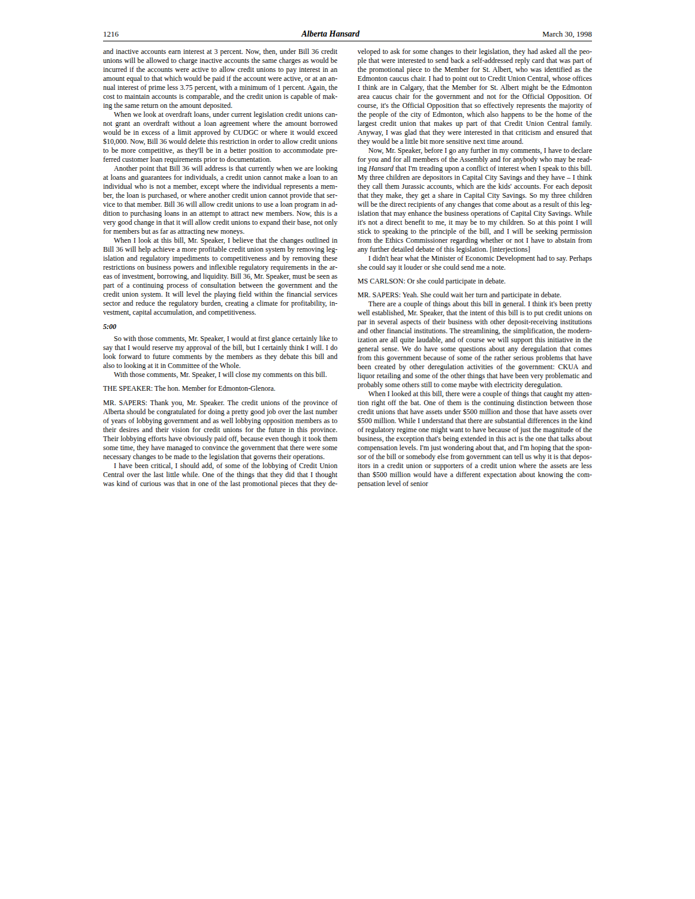1216 Alberta Hansard March 30, 1998
and inactive accounts earn interest at 3 percent. Now, then, under Bill 36 credit unions will be allowed to charge inactive accounts the same charges as would be incurred if the accounts were active to allow credit unions to pay interest in an amount equal to that which would be paid if the account were active, or at an annual interest of prime less 3.75 percent, with a minimum of 1 percent. Again, the cost to maintain accounts is comparable, and the credit union is capable of making the same return on the amount deposited.
When we look at overdraft loans, under current legislation credit unions cannot grant an overdraft without a loan agreement where the amount borrowed would be in excess of a limit approved by CUDGC or where it would exceed $10,000. Now, Bill 36 would delete this restriction in order to allow credit unions to be more competitive, as they'll be in a better position to accommodate preferred customer loan requirements prior to documentation.
Another point that Bill 36 will address is that currently when we are looking at loans and guarantees for individuals, a credit union cannot make a loan to an individual who is not a member, except where the individual represents a member, the loan is purchased, or where another credit union cannot provide that service to that member. Bill 36 will allow credit unions to use a loan program in addition to purchasing loans in an attempt to attract new members. Now, this is a very good change in that it will allow credit unions to expand their base, not only for members but as far as attracting new moneys.
When I look at this bill, Mr. Speaker, I believe that the changes outlined in Bill 36 will help achieve a more profitable credit union system by removing legislation and regulatory impediments to competitiveness and by removing these restrictions on business powers and inflexible regulatory requirements in the areas of investment, borrowing, and liquidity. Bill 36, Mr. Speaker, must be seen as part of a continuing process of consultation between the government and the credit union system. It will level the playing field within the financial services sector and reduce the regulatory burden, creating a climate for profitability, investment, capital accumulation, and competitiveness.
5:00
So with those comments, Mr. Speaker, I would at first glance certainly like to say that I would reserve my approval of the bill, but I certainly think I will. I do look forward to future comments by the members as they debate this bill and also to looking at it in Committee of the Whole.
With those comments, Mr. Speaker, I will close my comments on this bill.
THE SPEAKER: The hon. Member for Edmonton-Glenora.
MR. SAPERS: Thank you, Mr. Speaker. The credit unions of the province of Alberta should be congratulated for doing a pretty good job over the last number of years of lobbying government and as well lobbying opposition members as to their desires and their vision for credit unions for the future in this province. Their lobbying efforts have obviously paid off, because even though it took them some time, they have managed to convince the government that there were some necessary changes to be made to the legislation that governs their operations.
I have been critical, I should add, of some of the lobbying of Credit Union Central over the last little while. One of the things that they did that I thought was kind of curious was that in one of the last promotional pieces that they developed to ask for some changes to their legislation, they had asked all the people that were interested to send back a self-addressed reply card that was part of the promotional piece to the Member for St. Albert, who was identified as the Edmonton caucus chair. I had to point out to Credit Union Central, whose offices I think are in Calgary, that the Member for St. Albert might be the Edmonton area caucus chair for the government and not for the Official Opposition. Of course, it's the Official Opposition that so effectively represents the majority of the people of the city of Edmonton, which also happens to be the home of the largest credit union that makes up part of that Credit Union Central family. Anyway, I was glad that they were interested in that criticism and ensured that they would be a little bit more sensitive next time around.
Now, Mr. Speaker, before I go any further in my comments, I have to declare for you and for all members of the Assembly and for anybody who may be reading Hansard that I'm treading upon a conflict of interest when I speak to this bill. My three children are depositors in Capital City Savings and they have – I think they call them Jurassic accounts, which are the kids' accounts. For each deposit that they make, they get a share in Capital City Savings. So my three children will be the direct recipients of any changes that come about as a result of this legislation that may enhance the business operations of Capital City Savings. While it's not a direct benefit to me, it may be to my children. So at this point I will stick to speaking to the principle of the bill, and I will be seeking permission from the Ethics Commissioner regarding whether or not I have to abstain from any further detailed debate of this legislation. [interjections]
I didn't hear what the Minister of Economic Development had to say. Perhaps she could say it louder or she could send me a note.
MS CARLSON: Or she could participate in debate.
MR. SAPERS: Yeah. She could wait her turn and participate in debate.
There are a couple of things about this bill in general. I think it's been pretty well established, Mr. Speaker, that the intent of this bill is to put credit unions on par in several aspects of their business with other deposit-receiving institutions and other financial institutions. The streamlining, the simplification, the modernization are all quite laudable, and of course we will support this initiative in the general sense. We do have some questions about any deregulation that comes from this government because of some of the rather serious problems that have been created by other deregulation activities of the government: CKUA and liquor retailing and some of the other things that have been very problematic and probably some others still to come maybe with electricity deregulation.
When I looked at this bill, there were a couple of things that caught my attention right off the bat. One of them is the continuing distinction between those credit unions that have assets under $500 million and those that have assets over $500 million. While I understand that there are substantial differences in the kind of regulatory regime one might want to have because of just the magnitude of the business, the exception that's being extended in this act is the one that talks about compensation levels. I'm just wondering about that, and I'm hoping that the sponsor of the bill or somebody else from government can tell us why it is that depositors in a credit union or supporters of a credit union where the assets are less than $500 million would have a different expectation about knowing the compensation level of senior